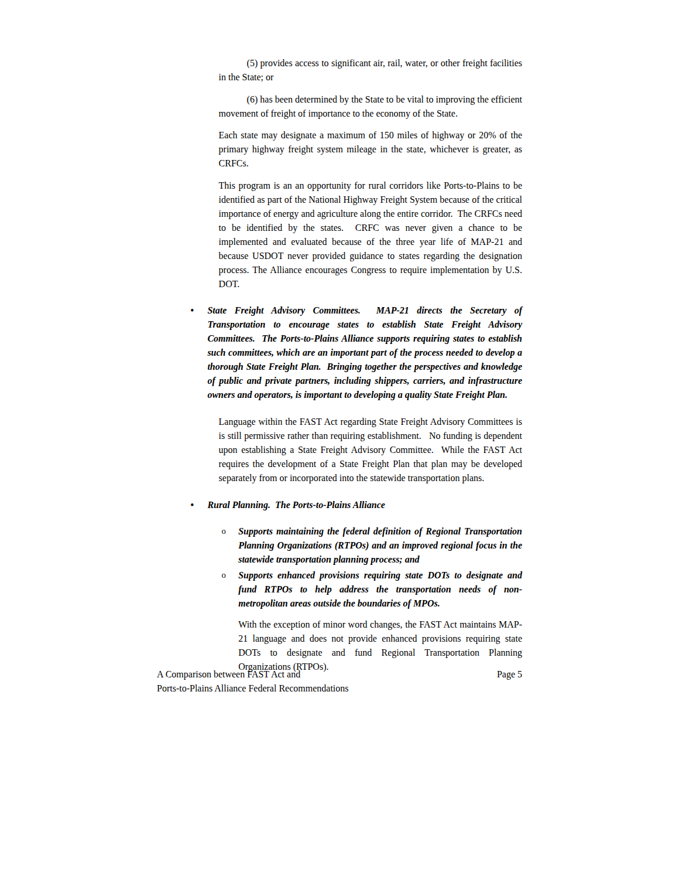(5) provides access to significant air, rail, water, or other freight facilities in the State; or
(6) has been determined by the State to be vital to improving the efficient movement of freight of importance to the economy of the State.
Each state may designate a maximum of 150 miles of highway or 20% of the primary highway freight system mileage in the state, whichever is greater, as CRFCs.
This program is an an opportunity for rural corridors like Ports-to-Plains to be identified as part of the National Highway Freight System because of the critical importance of energy and agriculture along the entire corridor. The CRFCs need to be identified by the states. CRFC was never given a chance to be implemented and evaluated because of the three year life of MAP-21 and because USDOT never provided guidance to states regarding the designation process. The Alliance encourages Congress to require implementation by U.S. DOT.
State Freight Advisory Committees. MAP-21 directs the Secretary of Transportation to encourage states to establish State Freight Advisory Committees. The Ports-to-Plains Alliance supports requiring states to establish such committees, which are an important part of the process needed to develop a thorough State Freight Plan. Bringing together the perspectives and knowledge of public and private partners, including shippers, carriers, and infrastructure owners and operators, is important to developing a quality State Freight Plan.
Language within the FAST Act regarding State Freight Advisory Committees is is still permissive rather than requiring establishment. No funding is dependent upon establishing a State Freight Advisory Committee. While the FAST Act requires the development of a State Freight Plan that plan may be developed separately from or incorporated into the statewide transportation plans.
Rural Planning. The Ports-to-Plains Alliance
Supports maintaining the federal definition of Regional Transportation Planning Organizations (RTPOs) and an improved regional focus in the statewide transportation planning process; and
Supports enhanced provisions requiring state DOTs to designate and fund RTPOs to help address the transportation needs of non-metropolitan areas outside the boundaries of MPOs.
With the exception of minor word changes, the FAST Act maintains MAP-21 language and does not provide enhanced provisions requiring state DOTs to designate and fund Regional Transportation Planning Organizations (RTPOs).
A Comparison between FAST Act and
Ports-to-Plains Alliance Federal Recommendations
Page 5